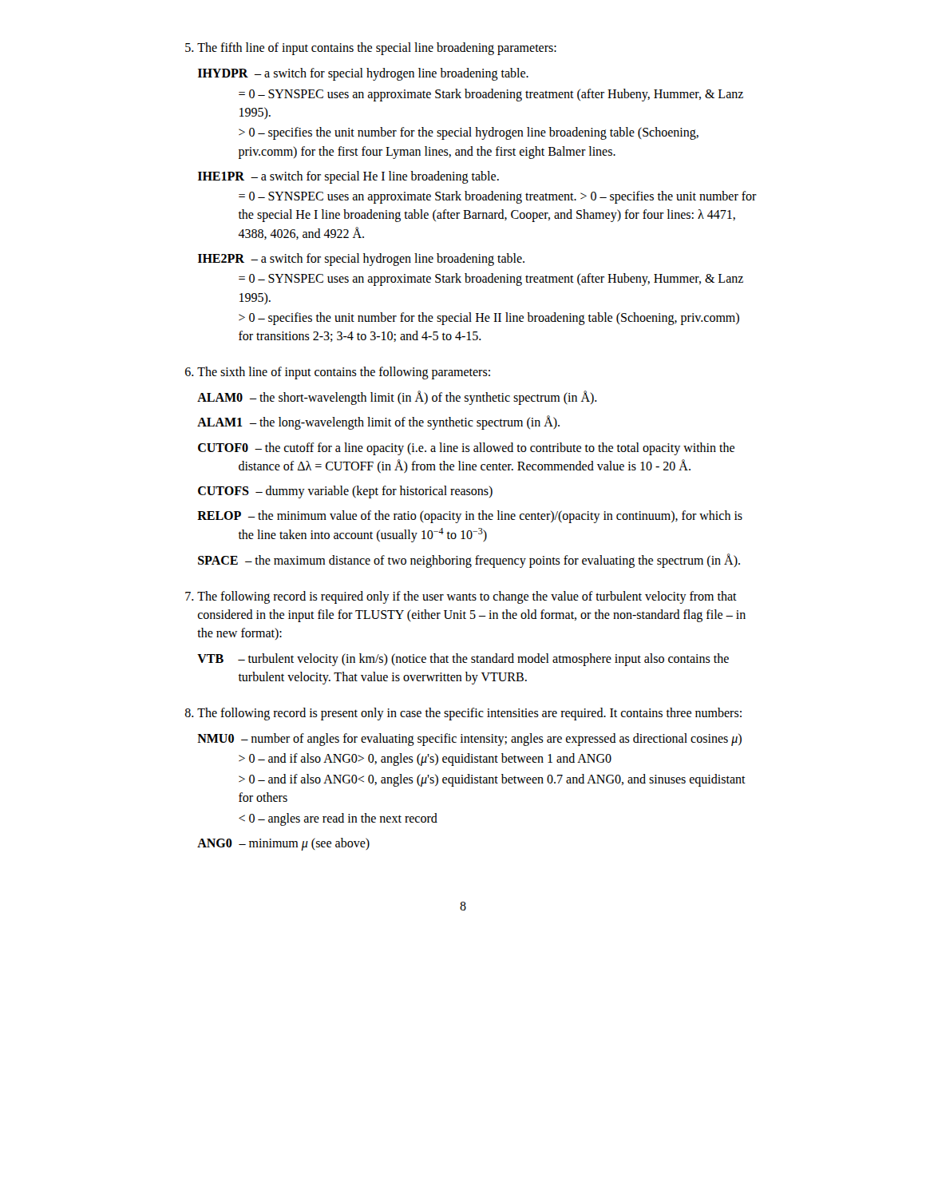The fifth line of input contains the special line broadening parameters:
IHYDPR
– a switch for special hydrogen line broadening table.
= 0 – SYNSPEC uses an approximate Stark broadening treatment (after Hubeny, Hummer, & Lanz 1995).
> 0 – specifies the unit number for the special hydrogen line broadening table (Schoening, priv.comm) for the first four Lyman lines, and the first eight Balmer lines.
IHE1PR
– a switch for special He I line broadening table.
= 0 – SYNSPEC uses an approximate Stark broadening treatment. > 0 – specifies the unit number for the special He I line broadening table (after Barnard, Cooper, and Shamey) for four lines: λ 4471, 4388, 4026, and 4922 Å.
IHE2PR
– a switch for special hydrogen line broadening table.
= 0 – SYNSPEC uses an approximate Stark broadening treatment (after Hubeny, Hummer, & Lanz 1995).
> 0 – specifies the unit number for the special He II line broadening table (Schoening, priv.comm) for transitions 2-3; 3-4 to 3-10; and 4-5 to 4-15.
The sixth line of input contains the following parameters:
ALAM0
– the short-wavelength limit (in Å) of the synthetic spectrum (in Å).
ALAM1
– the long-wavelength limit of the synthetic spectrum (in Å).
CUTOF0
– the cutoff for a line opacity (i.e. a line is allowed to contribute to the total opacity within the distance of Δλ = CUTOFF (in Å) from the line center. Recommended value is 10 - 20 Å.
CUTOFS
– dummy variable (kept for historical reasons)
RELOP
– the minimum value of the ratio (opacity in the line center)/(opacity in continuum), for which is the line taken into account (usually 10−4 to 10−3)
SPACE
– the maximum distance of two neighboring frequency points for evaluating the spectrum (in Å).
The following record is required only if the user wants to change the value of turbulent velocity from that considered in the input file for TLUSTY (either Unit 5 – in the old format, or the non-standard flag file – in the new format):
VTB
– turbulent velocity (in km/s) (notice that the standard model atmosphere input also contains the turbulent velocity. That value is overwritten by VTURB.
The following record is present only in case the specific intensities are required. It contains three numbers:
NMU0
– number of angles for evaluating specific intensity; angles are expressed as directional cosines μ)
> 0 – and if also ANG0> 0, angles (μ's) equidistant between 1 and ANG0
> 0 – and if also ANG0< 0, angles (μ's) equidistant between 0.7 and ANG0, and sinuses equidistant for others
< 0 – angles are read in the next record
ANG0
– minimum μ (see above)
8